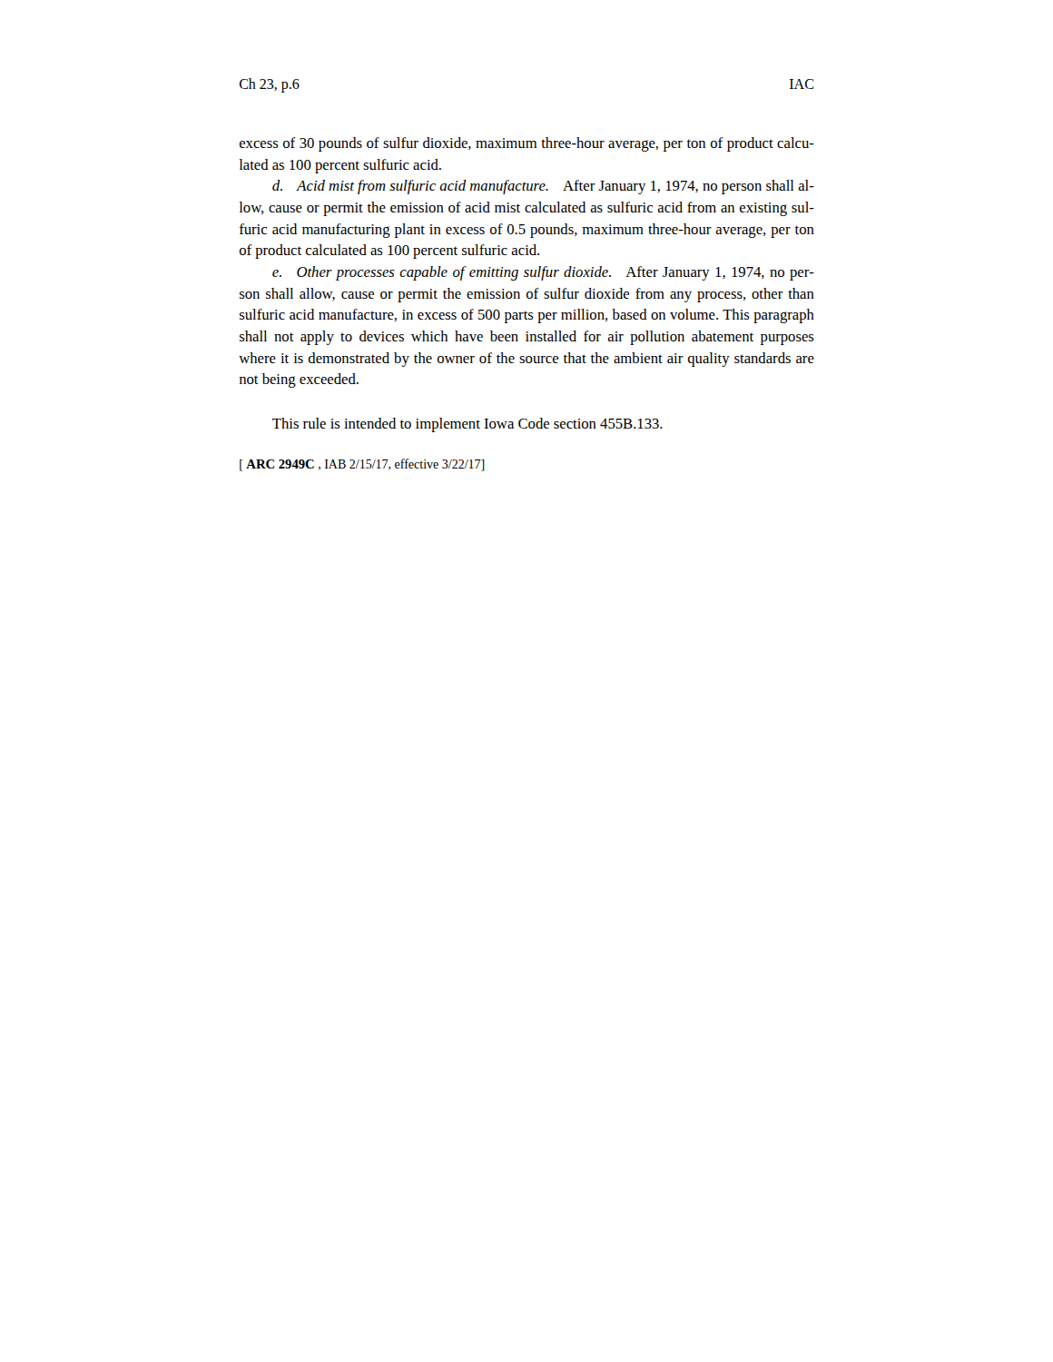Ch 23, p.6
IAC
excess of 30 pounds of sulfur dioxide, maximum three-hour average, per ton of product calculated as 100 percent sulfuric acid.
d. Acid mist from sulfuric acid manufacture. After January 1, 1974, no person shall allow, cause or permit the emission of acid mist calculated as sulfuric acid from an existing sulfuric acid manufacturing plant in excess of 0.5 pounds, maximum three-hour average, per ton of product calculated as 100 percent sulfuric acid.
e. Other processes capable of emitting sulfur dioxide. After January 1, 1974, no person shall allow, cause or permit the emission of sulfur dioxide from any process, other than sulfuric acid manufacture, in excess of 500 parts per million, based on volume. This paragraph shall not apply to devices which have been installed for air pollution abatement purposes where it is demonstrated by the owner of the source that the ambient air quality standards are not being exceeded.
This rule is intended to implement Iowa Code section 455B.133.
[ ARC 2949C , IAB 2/15/17, effective 3/22/17]